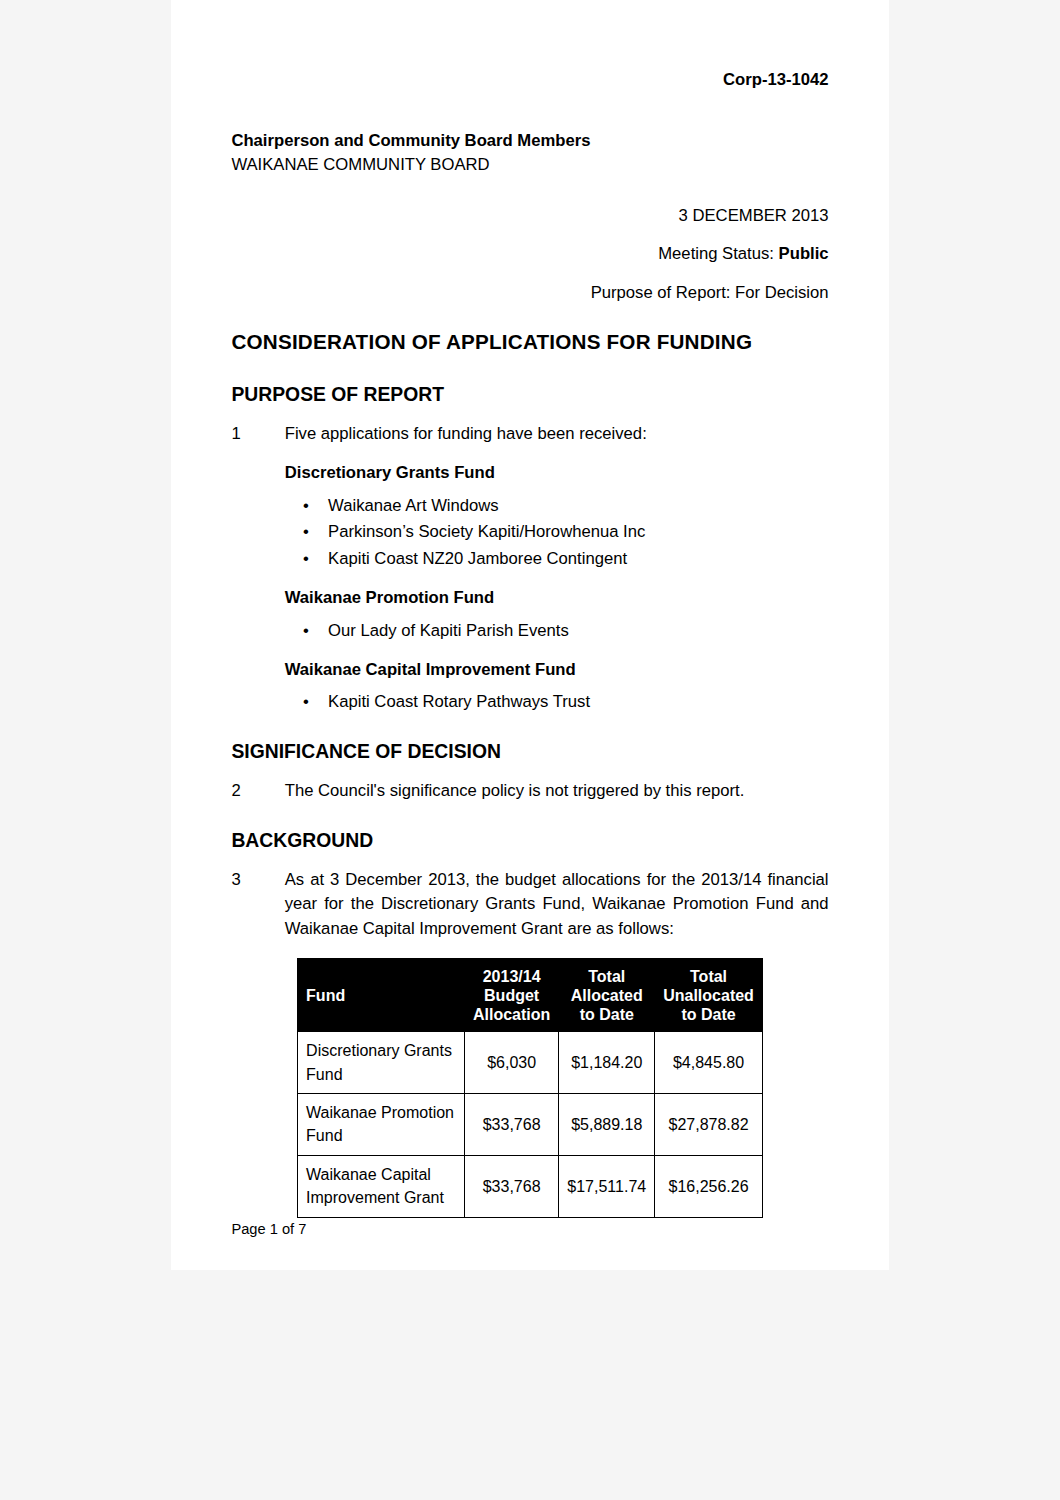Corp-13-1042
Chairperson and Community Board Members
WAIKANAE COMMUNITY BOARD
3 DECEMBER 2013
Meeting Status: Public
Purpose of Report: For Decision
CONSIDERATION OF APPLICATIONS FOR FUNDING
PURPOSE OF REPORT
1
Five applications for funding have been received:
Discretionary Grants Fund
Waikanae Art Windows
Parkinson’s Society Kapiti/Horowhenua Inc
Kapiti Coast NZ20 Jamboree Contingent
Waikanae Promotion Fund
Our Lady of Kapiti Parish Events
Waikanae Capital Improvement Fund
Kapiti Coast Rotary Pathways Trust
SIGNIFICANCE OF DECISION
2
The Council's significance policy is not triggered by this report.
BACKGROUND
3
As at 3 December 2013, the budget allocations for the 2013/14 financial year for the Discretionary Grants Fund, Waikanae Promotion Fund and Waikanae Capital Improvement Grant are as follows:
| Fund | 2013/14 Budget Allocation | Total Allocated to Date | Total Unallocated to Date |
| --- | --- | --- | --- |
| Discretionary Grants Fund | $6,030 | $1,184.20 | $4,845.80 |
| Waikanae Promotion Fund | $33,768 | $5,889.18 | $27,878.82 |
| Waikanae Capital Improvement Grant | $33,768 | $17,511.74 | $16,256.26 |
Page 1 of 7